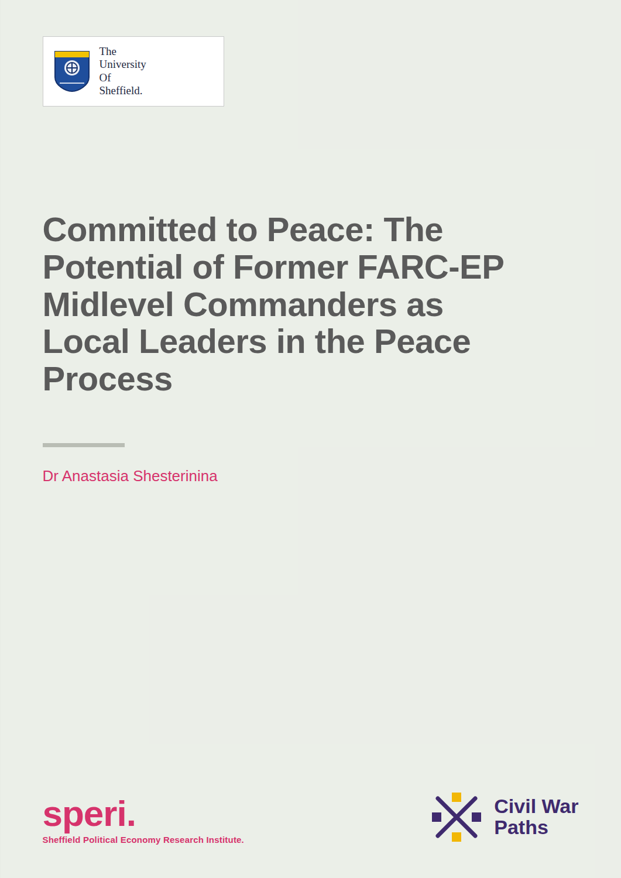The
University
Of
Sheffield.
Committed to Peace: The Potential of Former FARC-EP Midlevel Commanders as Local Leaders in the Peace Process
Dr Anastasia Shesterinina
speri. Sheffield Political Economy Research Institute.
Civil War
Paths